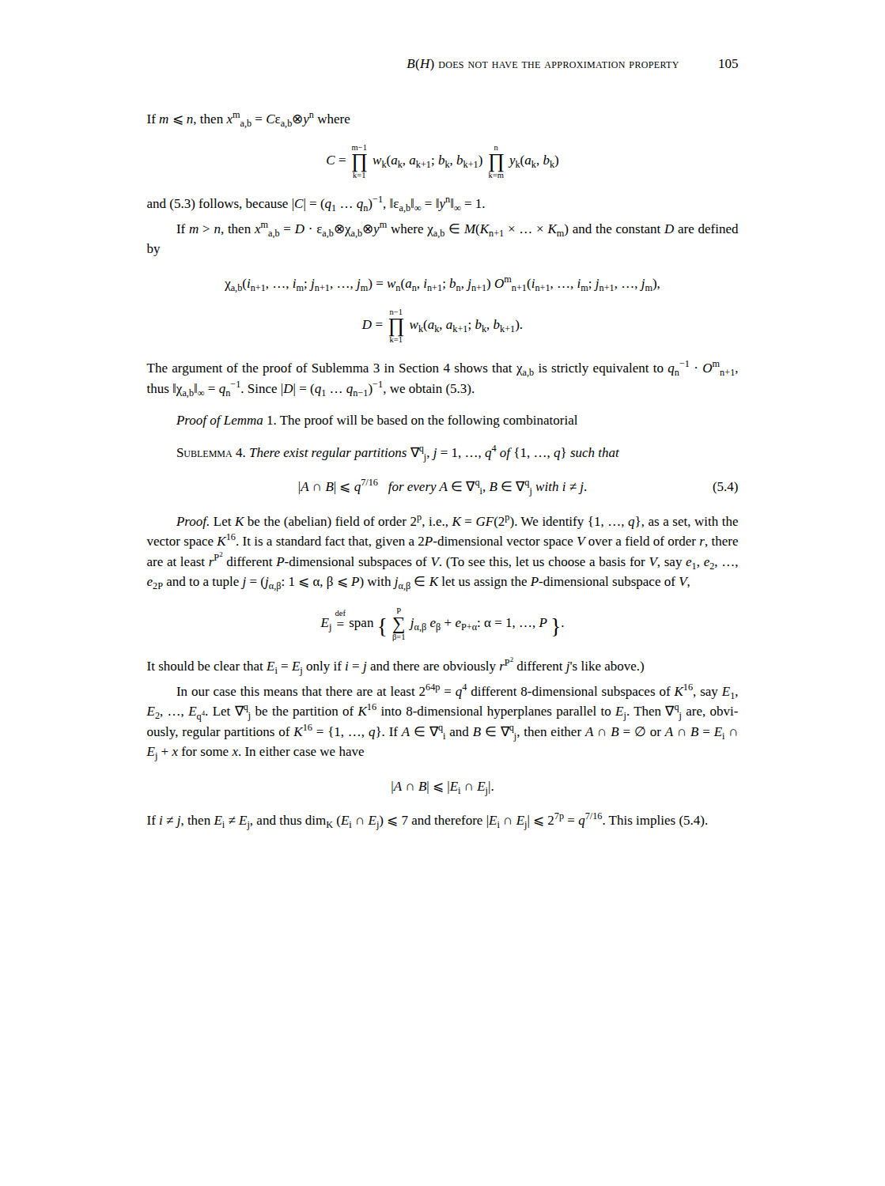B(H) does not have the approximation property
105
If m ⩽ n, then xma,b = Cεa,b⊗yn where
C = m−1 ∏ k=1 wk(ak, ak+1; bk, bk+1) n ∏ k=m yk(ak, bk)
and (5.3) follows, because |C| = (q1 … qn)−1, ‖εa,b‖∞ = ‖yn‖∞ = 1.
If m > n, then xma,b = D · εa,b⊗χa,b⊗ym where χa,b ∈ M(Kn+1 × … × Km) and the constant D are defined by
χa,b(in+1, …, im; jn+1, …, jm) = wn(an, in+1; bn, jn+1) Omn+1(in+1, …, im; jn+1, …, jm),
D = n−1 ∏ k=1 wk(ak, ak+1; bk, bk+1).
The argument of the proof of Sublemma 3 in Section 4 shows that χa,b is strictly equivalent to qn−1 · Omn+1, thus ‖χa,b‖∞ = qn−1. Since |D| = (q1 … qn−1)−1, we obtain (5.3).
Proof of Lemma 1. The proof will be based on the following combinatorial
Sublemma 4. There exist regular partitions ∇qj, j = 1, …, q4 of {1, …, q} such that
|A ∩ B| ⩽ q7/16 for every A ∈ ∇qi, B ∈ ∇qj with i ≠ j. (5.4)
Proof. Let K be the (abelian) field of order 2p, i.e., K = GF(2p). We identify {1, …, q}, as a set, with the vector space K16. It is a standard fact that, given a 2P-dimensional vector space V over a field of order r, there are at least rP2 different P-dimensional subspaces of V. (To see this, let us choose a basis for V, say e1, e2, …, e2P and to a tuple j = (jα,β: 1 ⩽ α, β ⩽ P) with jα,β ∈ K let us assign the P-dimensional subspace of V,
Ej def = span { P ∑ β=1 jα,β eβ + eP+α: α = 1, …, P }.
It should be clear that Ei = Ej only if i = j and there are obviously rP2 different j's like above.)
In our case this means that there are at least 264p = q4 different 8-dimensional subspaces of K16, say E1, E2, …, Eq4. Let ∇qj be the partition of K16 into 8-dimensional hyperplanes parallel to Ej. Then ∇qj are, obviously, regular partitions of K16 = {1, …, q}. If A ∈ ∇qi and B ∈ ∇qj, then either A ∩ B = ∅ or A ∩ B = Ei ∩ Ej + x for some x. In either case we have
|A ∩ B| ⩽ |Ei ∩ Ej|.
If i ≠ j, then Ei ≠ Ej, and thus dimK (Ei ∩ Ej) ⩽ 7 and therefore |Ei ∩ Ej| ⩽ 27p = q7/16. This implies (5.4).